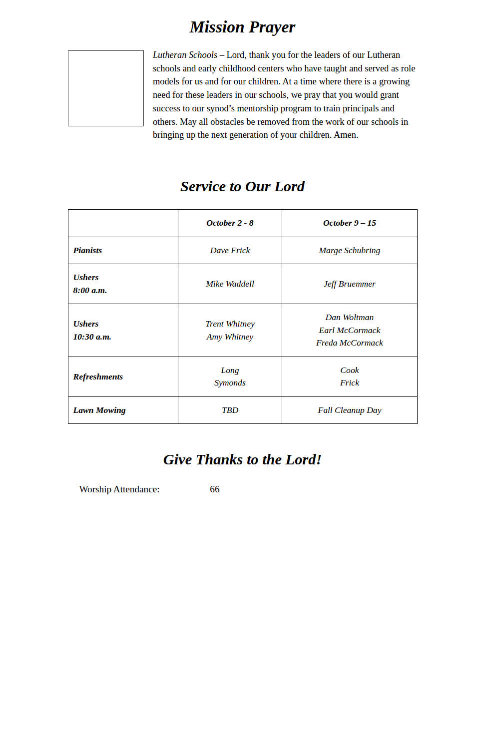Mission Prayer
Lutheran Schools – Lord, thank you for the leaders of our Lutheran schools and early childhood centers who have taught and served as role models for us and for our children. At a time where there is a growing need for these leaders in our schools, we pray that you would grant success to our synod’s mentorship program to train principals and others. May all obstacles be removed from the work of our schools in bringing up the next generation of your children. Amen.
Service to Our Lord
| | October 2 - 8 | October 9 – 15 |
| --- | --- | --- |
| Pianists | Dave Frick | Marge Schubring |
| Ushers 8:00 a.m. | Mike Waddell | Jeff Bruemmer |
| Ushers 10:30 a.m. | Trent Whitney Amy Whitney | Dan Woltman Earl McCormack Freda McCormack |
| Refreshments | Long Symonds | Cook Frick |
| Lawn Mowing | TBD | Fall Cleanup Day |
Give Thanks to the Lord!
Worship Attendance: 66